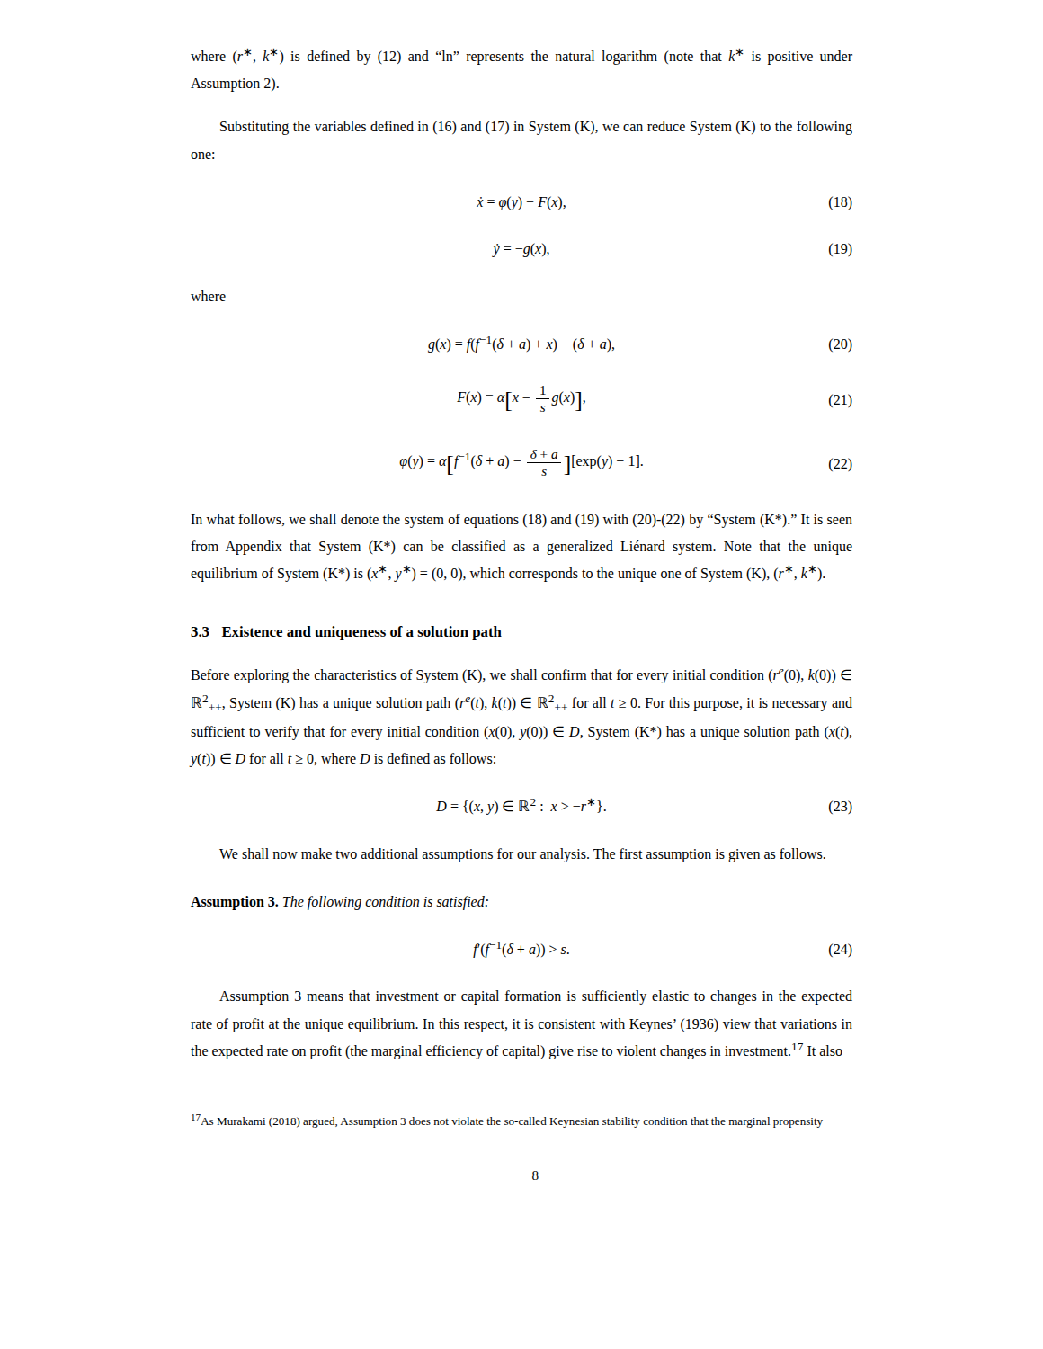where (r∗, k∗) is defined by (12) and “ln” represents the natural logarithm (note that k∗ is positive under Assumption 2).
Substituting the variables defined in (16) and (17) in System (K), we can reduce System (K) to the following one:
ẋ = φ(y) − F(x),
(18)
ẏ = −g(x),
(19)
where
g(x) = f(f−1(δ + a) + x) − (δ + a),
(20)
F(x) = α[x − 1 s g(x)],
(21)
φ(y) = α[f−1(δ + a) − δ + a s][exp(y) − 1].
(22)
In what follows, we shall denote the system of equations (18) and (19) with (20)-(22) by “System (K*).” It is seen from Appendix that System (K*) can be classified as a generalized Liénard system. Note that the unique equilibrium of System (K*) is (x∗, y∗) = (0, 0), which corresponds to the unique one of System (K), (r∗, k∗).
3.3 Existence and uniqueness of a solution path
Before exploring the characteristics of System (K), we shall confirm that for every initial condition (re(0), k(0)) ∈ ℝ2++, System (K) has a unique solution path (re(t), k(t)) ∈ ℝ2++ for all t ≥ 0. For this purpose, it is necessary and sufficient to verify that for every initial condition (x(0), y(0)) ∈ D, System (K*) has a unique solution path (x(t), y(t)) ∈ D for all t ≥ 0, where D is defined as follows:
D = {(x, y) ∈ ℝ2 : x > −r∗}.
(23)
We shall now make two additional assumptions for our analysis. The first assumption is given as follows.
Assumption 3. The following condition is satisfied:
f′(f−1(δ + a)) > s.
(24)
Assumption 3 means that investment or capital formation is sufficiently elastic to changes in the expected rate of profit at the unique equilibrium. In this respect, it is consistent with Keynes’ (1936) view that variations in the expected rate on profit (the marginal efficiency of capital) give rise to violent changes in investment.17 It also
17As Murakami (2018) argued, Assumption 3 does not violate the so-called Keynesian stability condition that the marginal propensity
8